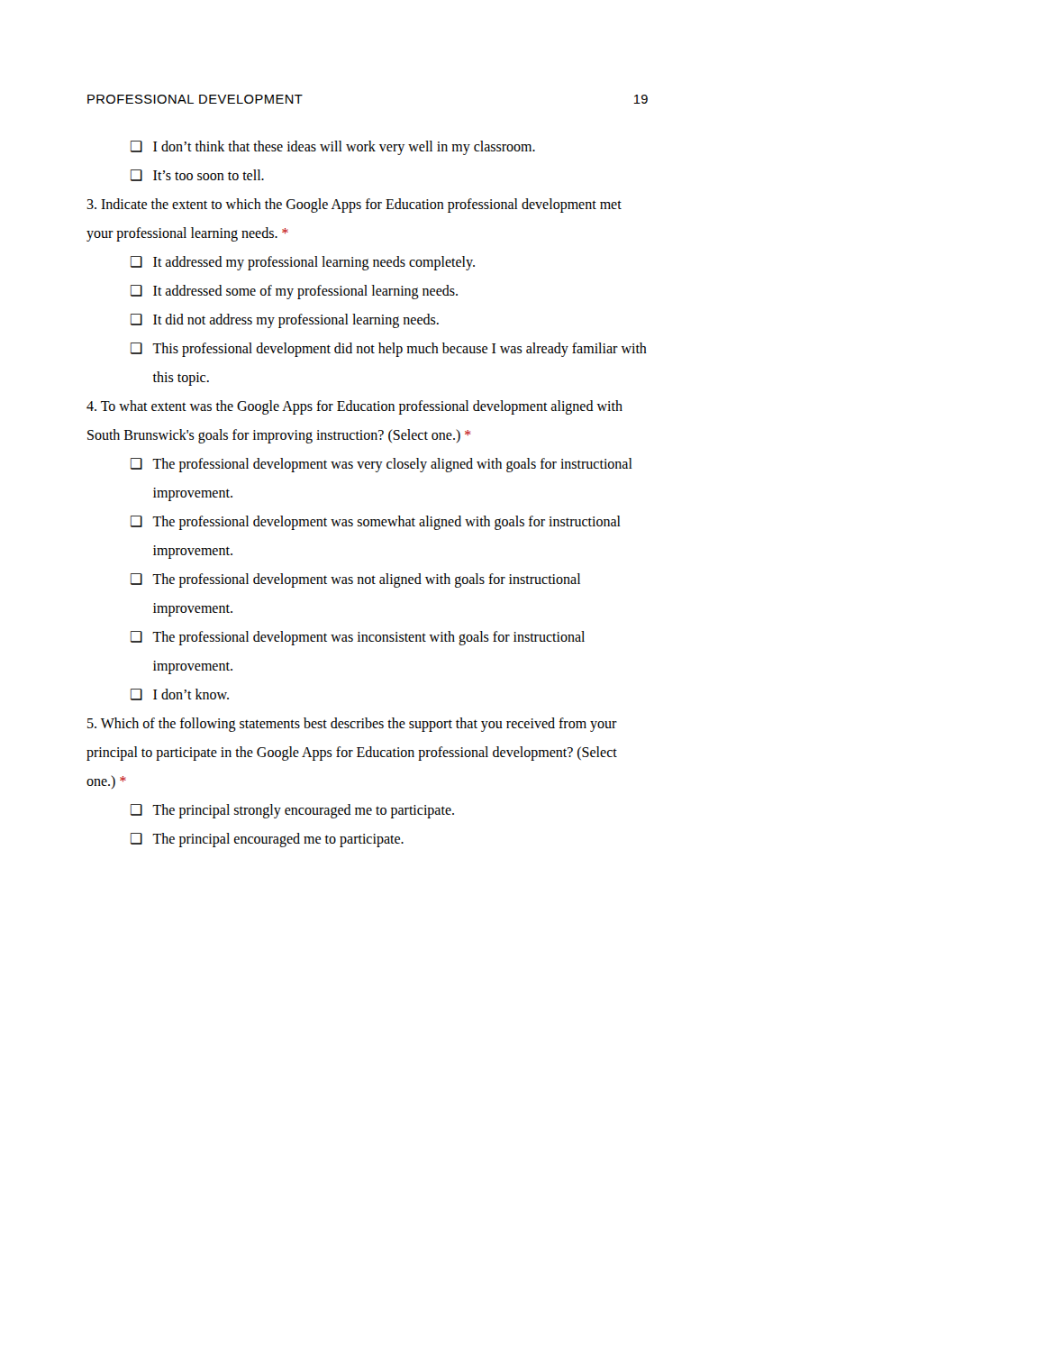Professional Development 19
I don’t think that these ideas will work very well in my classroom.
It’s too soon to tell.
3. Indicate the extent to which the Google Apps for Education professional development met your professional learning needs. *
It addressed my professional learning needs completely.
It addressed some of my professional learning needs.
It did not address my professional learning needs.
This professional development did not help much because I was already familiar with this topic.
4. To what extent was the Google Apps for Education professional development aligned with South Brunswick's goals for improving instruction? (Select one.) *
The professional development was very closely aligned with goals for instructional improvement.
The professional development was somewhat aligned with goals for instructional improvement.
The professional development was not aligned with goals for instructional improvement.
The professional development was inconsistent with goals for instructional improvement.
I don’t know.
5. Which of the following statements best describes the support that you received from your principal to participate in the Google Apps for Education professional development? (Select one.) *
The principal strongly encouraged me to participate.
The principal encouraged me to participate.